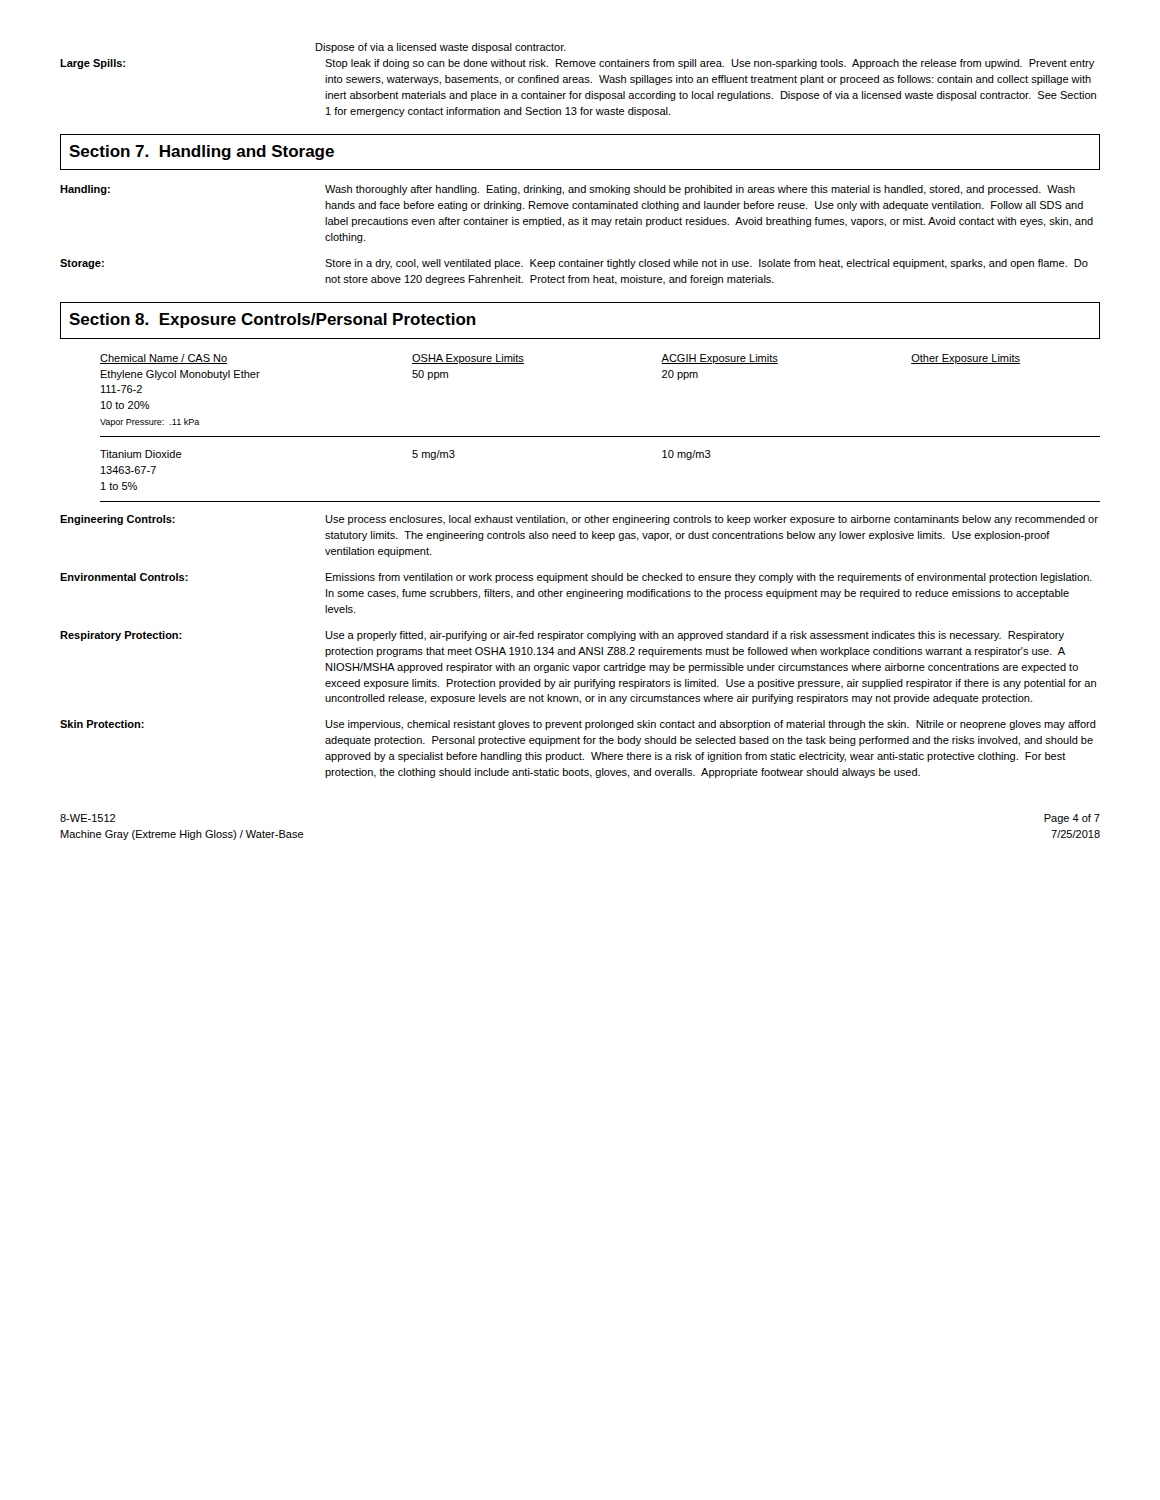Dispose of via a licensed waste disposal contractor.
Large Spills:
Stop leak if doing so can be done without risk. Remove containers from spill area. Use non-sparking tools. Approach the release from upwind. Prevent entry into sewers, waterways, basements, or confined areas. Wash spillages into an effluent treatment plant or proceed as follows: contain and collect spillage with inert absorbent materials and place in a container for disposal according to local regulations. Dispose of via a licensed waste disposal contractor. See Section 1 for emergency contact information and Section 13 for waste disposal.
Section 7. Handling and Storage
Handling:
Wash thoroughly after handling. Eating, drinking, and smoking should be prohibited in areas where this material is handled, stored, and processed. Wash hands and face before eating or drinking. Remove contaminated clothing and launder before reuse. Use only with adequate ventilation. Follow all SDS and label precautions even after container is emptied, as it may retain product residues. Avoid breathing fumes, vapors, or mist. Avoid contact with eyes, skin, and clothing.
Storage:
Store in a dry, cool, well ventilated place. Keep container tightly closed while not in use. Isolate from heat, electrical equipment, sparks, and open flame. Do not store above 120 degrees Fahrenheit. Protect from heat, moisture, and foreign materials.
Section 8. Exposure Controls/Personal Protection
| Chemical Name / CAS No | OSHA Exposure Limits | ACGIH Exposure Limits | Other Exposure Limits |
| Ethylene Glycol Monobutyl Ether 111-76-2 10 to 20% Vapor Pressure: .11 kPa | 50 ppm | 20 ppm | |
| Titanium Dioxide 13463-67-7 1 to 5% | 5 mg/m3 | 10 mg/m3 | |
Engineering Controls:
Use process enclosures, local exhaust ventilation, or other engineering controls to keep worker exposure to airborne contaminants below any recommended or statutory limits. The engineering controls also need to keep gas, vapor, or dust concentrations below any lower explosive limits. Use explosion-proof ventilation equipment.
Environmental Controls:
Emissions from ventilation or work process equipment should be checked to ensure they comply with the requirements of environmental protection legislation. In some cases, fume scrubbers, filters, and other engineering modifications to the process equipment may be required to reduce emissions to acceptable levels.
Respiratory Protection:
Use a properly fitted, air-purifying or air-fed respirator complying with an approved standard if a risk assessment indicates this is necessary. Respiratory protection programs that meet OSHA 1910.134 and ANSI Z88.2 requirements must be followed when workplace conditions warrant a respirator's use. A NIOSH/MSHA approved respirator with an organic vapor cartridge may be permissible under circumstances where airborne concentrations are expected to exceed exposure limits. Protection provided by air purifying respirators is limited. Use a positive pressure, air supplied respirator if there is any potential for an uncontrolled release, exposure levels are not known, or in any circumstances where air purifying respirators may not provide adequate protection.
Skin Protection:
Use impervious, chemical resistant gloves to prevent prolonged skin contact and absorption of material through the skin. Nitrile or neoprene gloves may afford adequate protection. Personal protective equipment for the body should be selected based on the task being performed and the risks involved, and should be approved by a specialist before handling this product. Where there is a risk of ignition from static electricity, wear anti-static protective clothing. For best protection, the clothing should include anti-static boots, gloves, and overalls. Appropriate footwear should always be used.
8-WE-1512
Machine Gray (Extreme High Gloss) / Water-Base
Page 4 of 7
7/25/2018